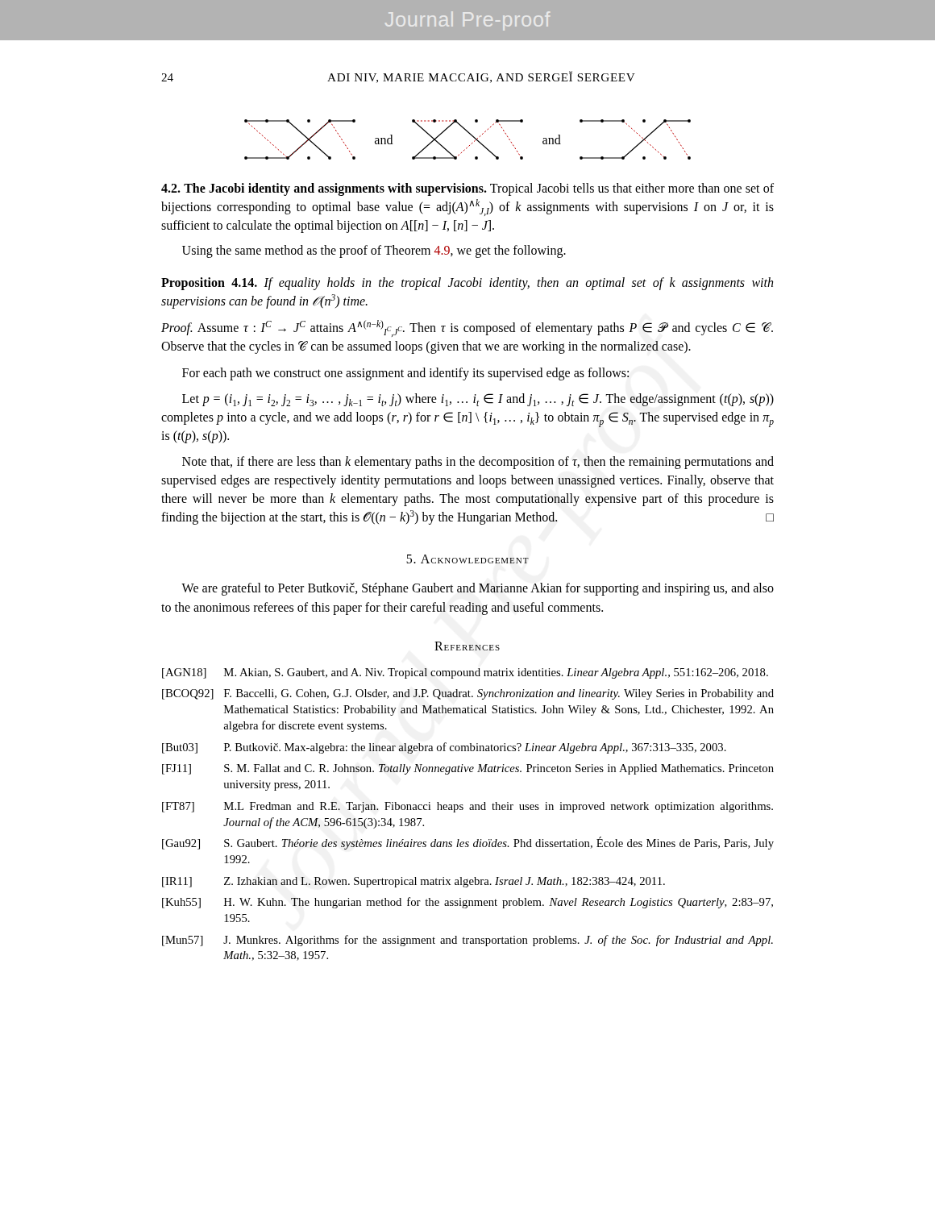Journal Pre-proof
Journal Pre-proof
24 ADI NIV, MARIE MACCAIG, AND SERGEĬ SERGEEV
and and
4.2. The Jacobi identity and assignments with supervisions. Tropical Jacobi tells us that either more than one set of bijections corresponding to optimal base value (= adj(A)∧kJ,I) of k assignments with supervisions I on J or, it is sufficient to calculate the optimal bijection on A[[n] − I, [n] − J].
Using the same method as the proof of Theorem 4.9, we get the following.
Proposition 4.14. If equality holds in the tropical Jacobi identity, then an optimal set of k assignments with supervisions can be found in 𝒪(n3) time.
Proof. Assume τ : IC → JC attains A∧(n−k)IC,JC. Then τ is composed of elementary paths P ∈ 𝒫 and cycles C ∈ 𝒞. Observe that the cycles in 𝒞 can be assumed loops (given that we are working in the normalized case).
For each path we construct one assignment and identify its supervised edge as follows:
Let p = (i1, j1 = i2, j2 = i3, … , jk−1 = it, jt) where i1, … it ∈ I and j1, … , jt ∈ J. The edge/assignment (t(p), s(p)) completes p into a cycle, and we add loops (r, r) for r ∈ [n] \ {i1, … , ik} to obtain πp ∈ Sn. The supervised edge in πp is (t(p), s(p)).
Note that, if there are less than k elementary paths in the decomposition of τ, then the remaining permutations and supervised edges are respectively identity permutations and loops between unassigned vertices. Finally, observe that there will never be more than k elementary paths. The most computationally expensive part of this procedure is finding the bijection at the start, this is 𝒪((n − k)3) by the Hungarian Method. □
5. Acknowledgement
We are grateful to Peter Butkovič, Stéphane Gaubert and Marianne Akian for supporting and inspiring us, and also to the anonimous referees of this paper for their careful reading and useful comments.
References
[AGN18]
M. Akian, S. Gaubert, and A. Niv. Tropical compound matrix identities. Linear Algebra Appl., 551:162–206, 2018.
[BCOQ92]
F. Baccelli, G. Cohen, G.J. Olsder, and J.P. Quadrat. Synchronization and linearity. Wiley Series in Probability and Mathematical Statistics: Probability and Mathematical Statistics. John Wiley & Sons, Ltd., Chichester, 1992. An algebra for discrete event systems.
[But03]
P. Butkovič. Max-algebra: the linear algebra of combinatorics? Linear Algebra Appl., 367:313–335, 2003.
[FJ11]
S. M. Fallat and C. R. Johnson. Totally Nonnegative Matrices. Princeton Series in Applied Mathematics. Princeton university press, 2011.
[FT87]
M.L Fredman and R.E. Tarjan. Fibonacci heaps and their uses in improved network optimization algorithms. Journal of the ACM, 596-615(3):34, 1987.
[Gau92]
S. Gaubert. Théorie des systèmes linéaires dans les dioïdes. Phd dissertation, École des Mines de Paris, Paris, July 1992.
[IR11]
Z. Izhakian and L. Rowen. Supertropical matrix algebra. Israel J. Math., 182:383–424, 2011.
[Kuh55]
H. W. Kuhn. The hungarian method for the assignment problem. Navel Research Logistics Quarterly, 2:83–97, 1955.
[Mun57]
J. Munkres. Algorithms for the assignment and transportation problems. J. of the Soc. for Industrial and Appl. Math., 5:32–38, 1957.